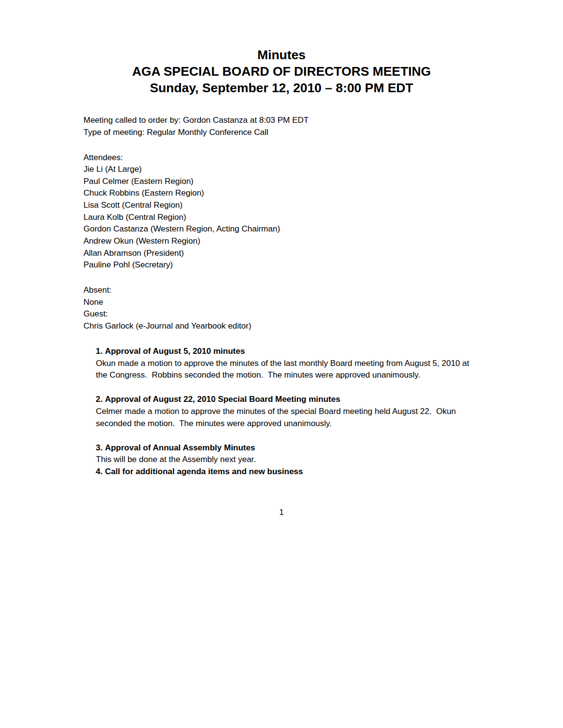Minutes AGA SPECIAL BOARD OF DIRECTORS MEETING Sunday, September 12, 2010 – 8:00 PM EDT
Meeting called to order by: Gordon Castanza at 8:03 PM EDT
Type of meeting: Regular Monthly Conference Call
Attendees:
Jie Li (At Large)
Paul Celmer (Eastern Region)
Chuck Robbins (Eastern Region)
Lisa Scott (Central Region)
Laura Kolb (Central Region)
Gordon Castanza (Western Region, Acting Chairman)
Andrew Okun (Western Region)
Allan Abramson (President)
Pauline Pohl (Secretary)
Absent:
None
Guest:
Chris Garlock (e-Journal and Yearbook editor)
Approval of August 5, 2010 minutes
Okun made a motion to approve the minutes of the last monthly Board meeting from August 5, 2010 at the Congress. Robbins seconded the motion. The minutes were approved unanimously.
Approval of August 22, 2010 Special Board Meeting minutes
Celmer made a motion to approve the minutes of the special Board meeting held August 22. Okun seconded the motion. The minutes were approved unanimously.
Approval of Annual Assembly Minutes
This will be done at the Assembly next year.
Call for additional agenda items and new business
1